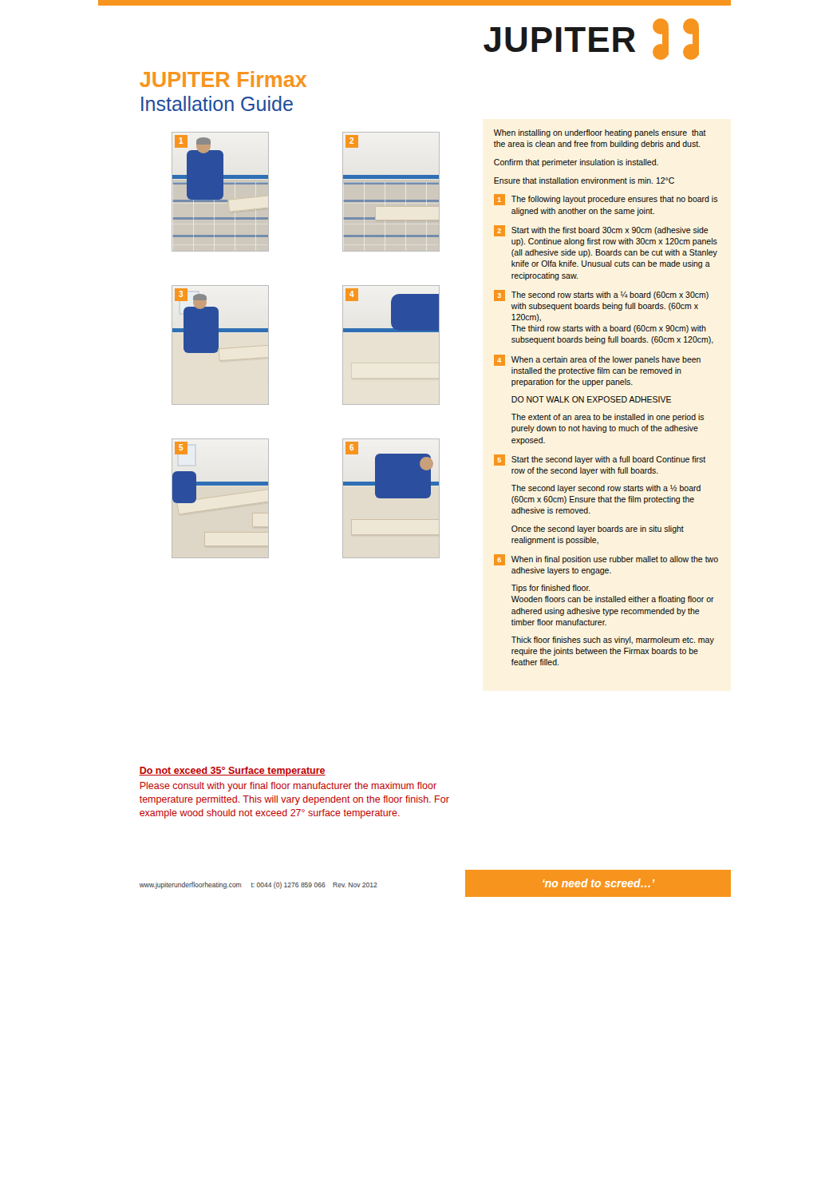JUPITER
JUPITER Firmax
Installation Guide
1
Installer laying first board over underfloor heating pipes
2
3
4
5
6
When installing on underfloor heating panels ensure that the area is clean and free from building debris and dust.
Confirm that perimeter insulation is installed.
Ensure that installation environment is min. 12°C
1
The following layout procedure ensures that no board is aligned with another on the same joint.
2
Start with the first board 30cm x 90cm (adhesive side up). Continue along first row with 30cm x 120cm panels (all adhesive side up). Boards can be cut with a Stanley knife or Olfa knife. Unusual cuts can be made using a reciprocating saw.
3
The second row starts with a ¼ board (60cm x 30cm) with subsequent boards being full boards. (60cm x 120cm),
The third row starts with a board (60cm x 90cm) with subsequent boards being full boards. (60cm x 120cm),
4
When a certain area of the lower panels have been installed the protective film can be removed in preparation for the upper panels.
DO NOT WALK ON EXPOSED ADHESIVE
The extent of an area to be installed in one period is purely down to not having to much of the adhesive exposed.
5
Start the second layer with a full board Continue first row of the second layer with full boards.
The second layer second row starts with a ½ board (60cm x 60cm) Ensure that the film protecting the adhesive is removed.
Once the second layer boards are in situ slight realignment is possible,
6
When in final position use rubber mallet to allow the two adhesive layers to engage.
Tips for finished floor.
Wooden floors can be installed either a floating floor or adhered using adhesive type recommended by the timber floor manufacturer.
Thick floor finishes such as vinyl, marmoleum etc. may require the joints between the Firmax boards to be feather filled.
Do not exceed 35° Surface temperature Please consult with your final floor manufacturer the maximum floor temperature permitted. This will vary dependent on the floor finish. For example wood should not exceed 27° surface temperature.
www.jupiterunderfloorheating.com t: 0044 (0) 1276 859 066 Rev. Nov 2012
‘no need to screed…’